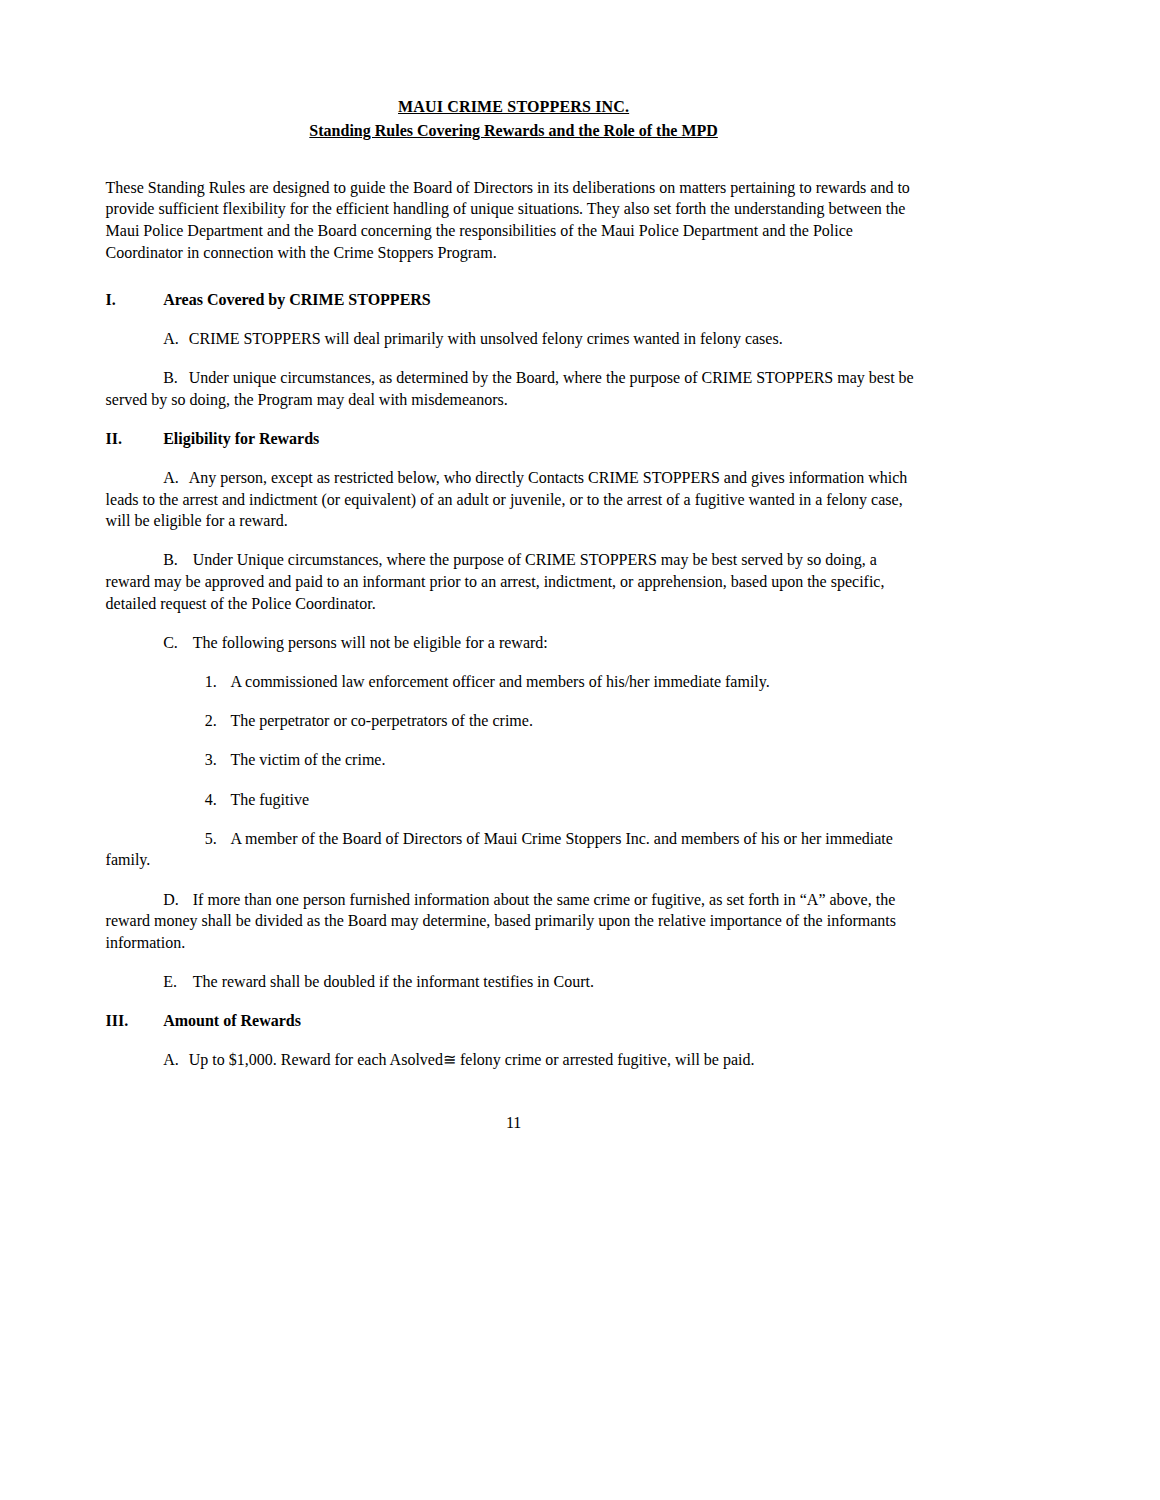MAUI CRIME STOPPERS INC.
Standing Rules Covering Rewards and the Role of the MPD
These Standing Rules are designed to guide the Board of Directors in its deliberations on matters pertaining to rewards and to provide sufficient flexibility for the efficient handling of unique situations. They also set forth the understanding between the Maui Police Department and the Board concerning the responsibilities of the Maui Police Department and the Police Coordinator in connection with the Crime Stoppers Program.
I. Areas Covered by CRIME STOPPERS
A. CRIME STOPPERS will deal primarily with unsolved felony crimes wanted in felony cases.
B. Under unique circumstances, as determined by the Board, where the purpose of CRIME STOPPERS may best be served by so doing, the Program may deal with misdemeanors.
II. Eligibility for Rewards
A. Any person, except as restricted below, who directly Contacts CRIME STOPPERS and gives information which leads to the arrest and indictment (or equivalent) of an adult or juvenile, or to the arrest of a fugitive wanted in a felony case, will be eligible for a reward.
B. Under Unique circumstances, where the purpose of CRIME STOPPERS may be best served by so doing, a reward may be approved and paid to an informant prior to an arrest, indictment, or apprehension, based upon the specific, detailed request of the Police Coordinator.
C. The following persons will not be eligible for a reward:
1. A commissioned law enforcement officer and members of his/her immediate family.
2. The perpetrator or co-perpetrators of the crime.
3. The victim of the crime.
4. The fugitive
5. A member of the Board of Directors of Maui Crime Stoppers Inc. and members of his or her immediate family.
D. If more than one person furnished information about the same crime or fugitive, as set forth in “A” above, the reward money shall be divided as the Board may determine, based primarily upon the relative importance of the informants information.
E. The reward shall be doubled if the informant testifies in Court.
III. Amount of Rewards
A. Up to $1,000. Reward for each Asolved≅ felony crime or arrested fugitive, will be paid.
11